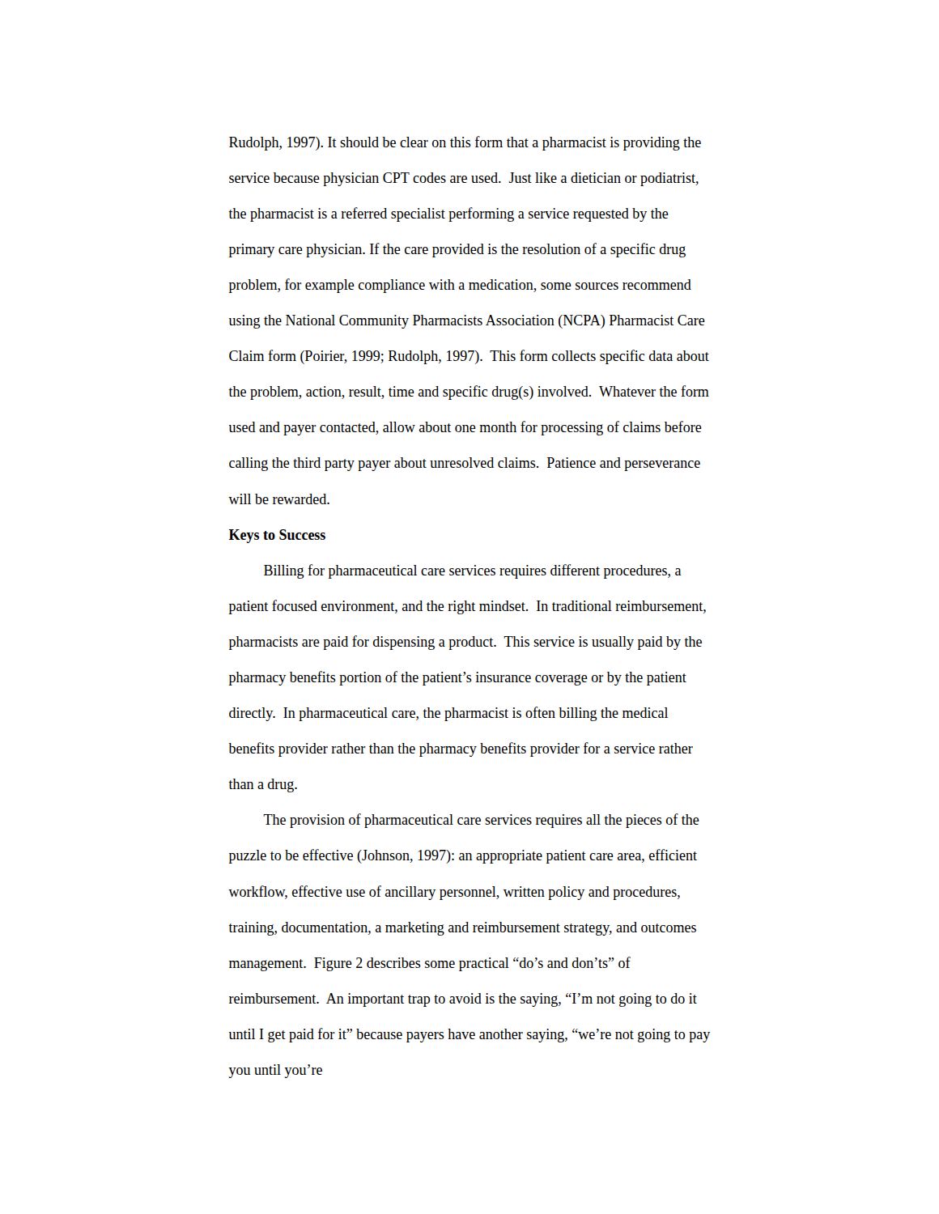Rudolph, 1997). It should be clear on this form that a pharmacist is providing the service because physician CPT codes are used. Just like a dietician or podiatrist, the pharmacist is a referred specialist performing a service requested by the primary care physician. If the care provided is the resolution of a specific drug problem, for example compliance with a medication, some sources recommend using the National Community Pharmacists Association (NCPA) Pharmacist Care Claim form (Poirier, 1999; Rudolph, 1997). This form collects specific data about the problem, action, result, time and specific drug(s) involved. Whatever the form used and payer contacted, allow about one month for processing of claims before calling the third party payer about unresolved claims. Patience and perseverance will be rewarded.
Keys to Success
Billing for pharmaceutical care services requires different procedures, a patient focused environment, and the right mindset. In traditional reimbursement, pharmacists are paid for dispensing a product. This service is usually paid by the pharmacy benefits portion of the patient’s insurance coverage or by the patient directly. In pharmaceutical care, the pharmacist is often billing the medical benefits provider rather than the pharmacy benefits provider for a service rather than a drug.
The provision of pharmaceutical care services requires all the pieces of the puzzle to be effective (Johnson, 1997): an appropriate patient care area, efficient workflow, effective use of ancillary personnel, written policy and procedures, training, documentation, a marketing and reimbursement strategy, and outcomes management. Figure 2 describes some practical “do’s and don’ts” of reimbursement. An important trap to avoid is the saying, “I’m not going to do it until I get paid for it” because payers have another saying, “we’re not going to pay you until you’re